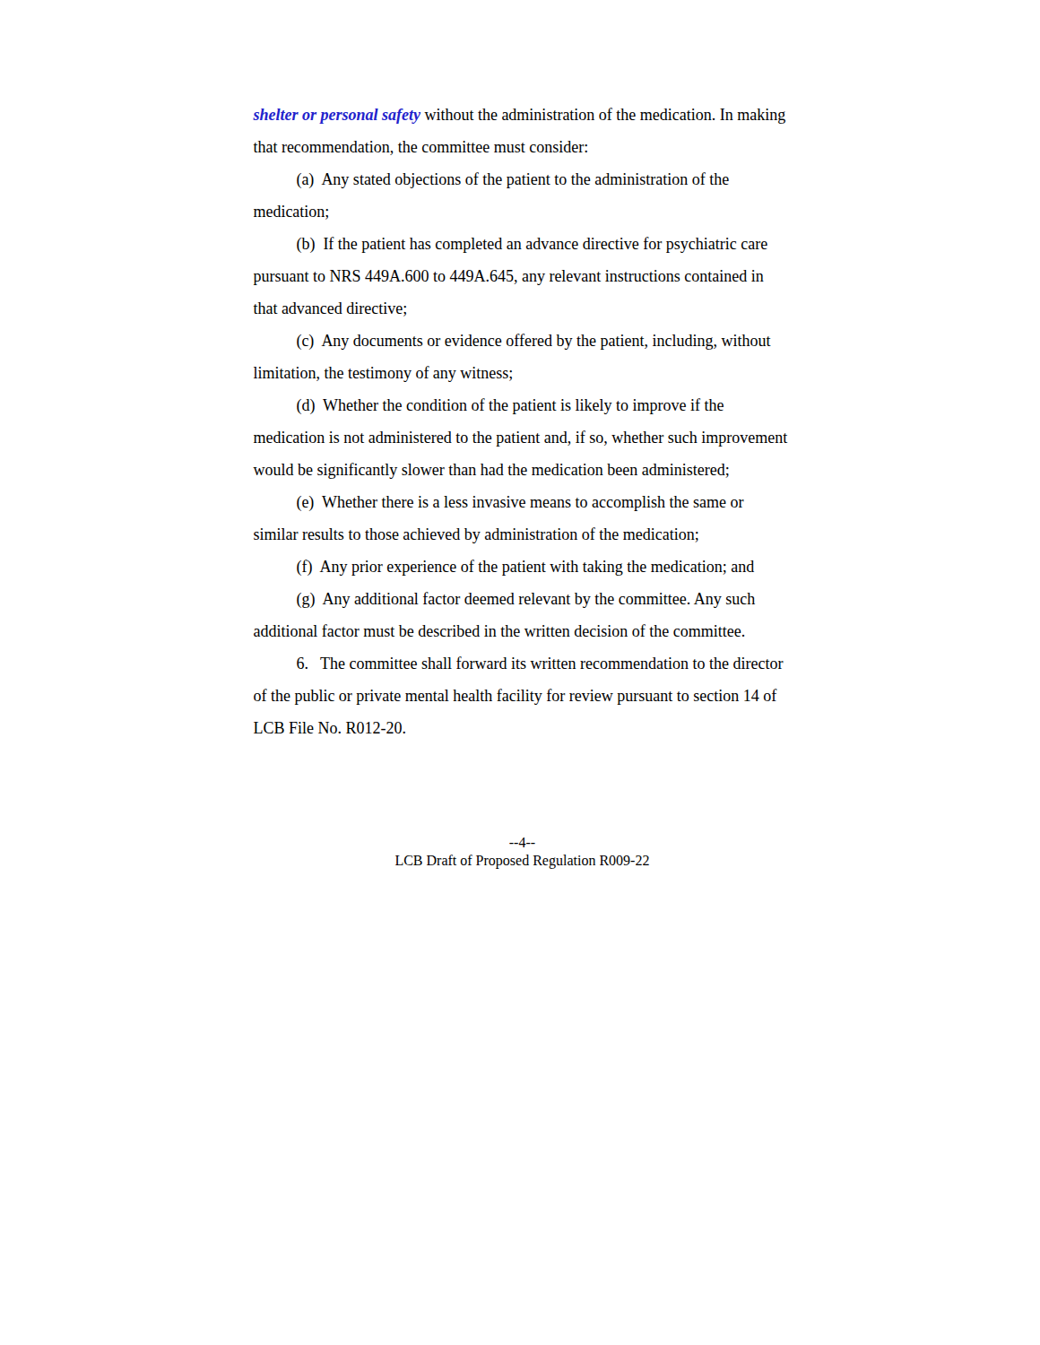shelter or personal safety without the administration of the medication. In making that recommendation, the committee must consider:
(a) Any stated objections of the patient to the administration of the medication;
(b) If the patient has completed an advance directive for psychiatric care pursuant to NRS 449A.600 to 449A.645, any relevant instructions contained in that advanced directive;
(c) Any documents or evidence offered by the patient, including, without limitation, the testimony of any witness;
(d) Whether the condition of the patient is likely to improve if the medication is not administered to the patient and, if so, whether such improvement would be significantly slower than had the medication been administered;
(e) Whether there is a less invasive means to accomplish the same or similar results to those achieved by administration of the medication;
(f) Any prior experience of the patient with taking the medication; and
(g) Any additional factor deemed relevant by the committee. Any such additional factor must be described in the written decision of the committee.
6. The committee shall forward its written recommendation to the director of the public or private mental health facility for review pursuant to section 14 of LCB File No. R012-20.
--4-- LCB Draft of Proposed Regulation R009-22